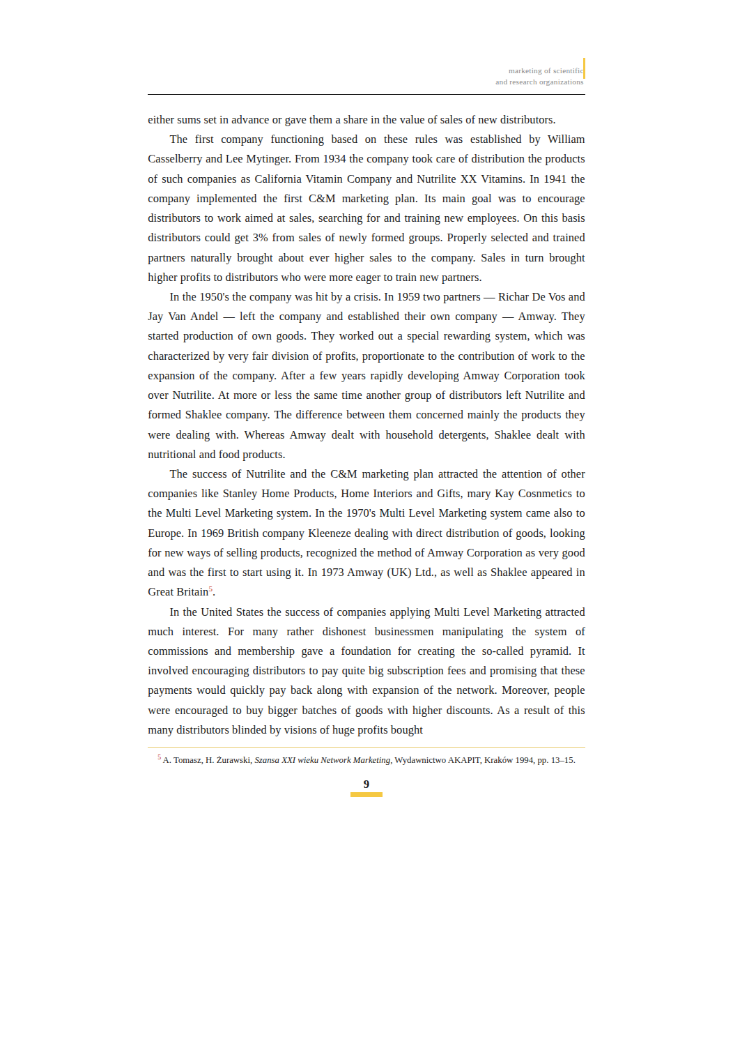marketing of scientific
and research organizations
either sums set in advance or gave them a share in the value of sales of new distributors.
The first company functioning based on these rules was established by William Casselberry and Lee Mytinger. From 1934 the company took care of distribution the products of such companies as California Vitamin Company and Nutrilite XX Vitamins. In 1941 the company implemented the first C&M marketing plan. Its main goal was to encourage distributors to work aimed at sales, searching for and training new employees. On this basis distributors could get 3% from sales of newly formed groups. Properly selected and trained partners naturally brought about ever higher sales to the company. Sales in turn brought higher profits to distributors who were more eager to train new partners.
In the 1950's the company was hit by a crisis. In 1959 two partners — Richar De Vos and Jay Van Andel — left the company and established their own company — Amway. They started production of own goods. They worked out a special rewarding system, which was characterized by very fair division of profits, proportionate to the contribution of work to the expansion of the company. After a few years rapidly developing Amway Corporation took over Nutrilite. At more or less the same time another group of distributors left Nutrilite and formed Shaklee company. The difference between them concerned mainly the products they were dealing with. Whereas Amway dealt with household detergents, Shaklee dealt with nutritional and food products.
The success of Nutrilite and the C&M marketing plan attracted the attention of other companies like Stanley Home Products, Home Interiors and Gifts, mary Kay Cosnmetics to the Multi Level Marketing system. In the 1970's Multi Level Marketing system came also to Europe. In 1969 British company Kleeneze dealing with direct distribution of goods, looking for new ways of selling products, recognized the method of Amway Corporation as very good and was the first to start using it. In 1973 Amway (UK) Ltd., as well as Shaklee appeared in Great Britain5.
In the United States the success of companies applying Multi Level Marketing attracted much interest. For many rather dishonest businessmen manipulating the system of commissions and membership gave a foundation for creating the so-called pyramid. It involved encouraging distributors to pay quite big subscription fees and promising that these payments would quickly pay back along with expansion of the network. Moreover, people were encouraged to buy bigger batches of goods with higher discounts. As a result of this many distributors blinded by visions of huge profits bought
5 A. Tomasz, H. Żurawski, Szansa XXI wieku Network Marketing, Wydawnictwo AKAPIT, Kraków 1994, pp. 13–15.
9